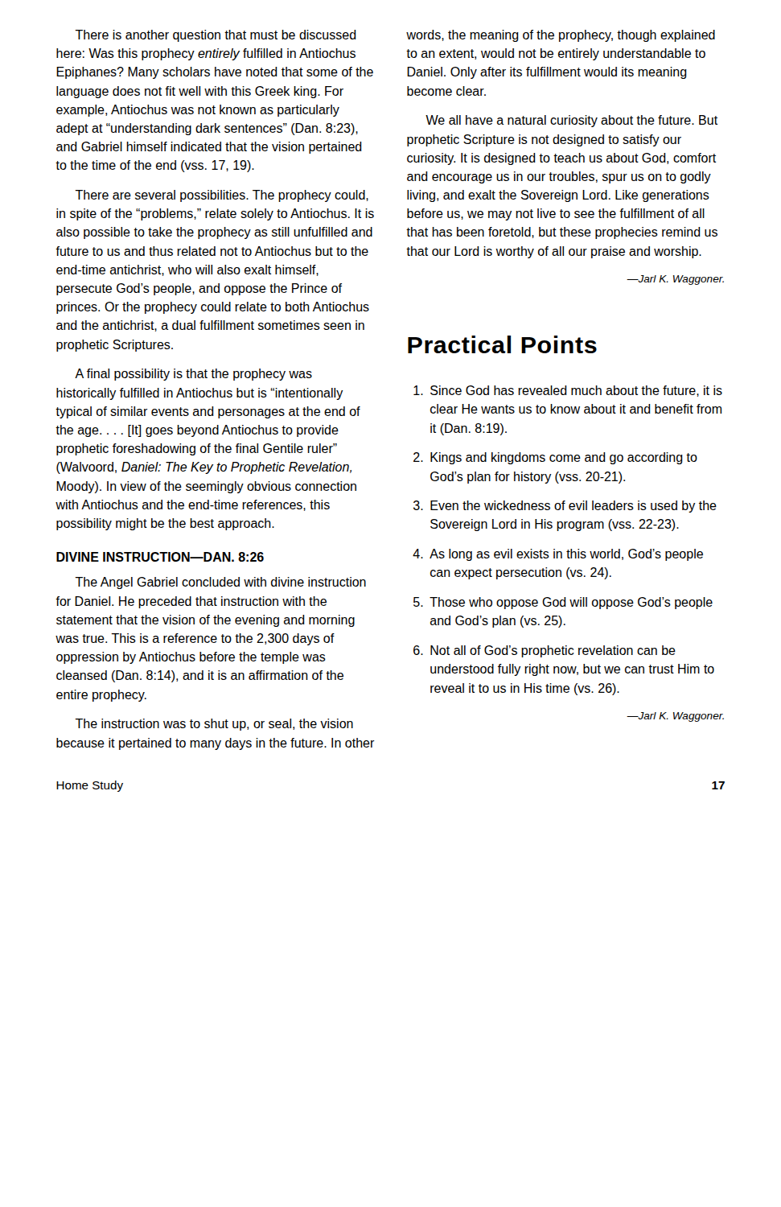There is another question that must be discussed here: Was this prophecy entirely fulfilled in Antiochus Epiphanes? Many scholars have noted that some of the language does not fit well with this Greek king. For example, Antiochus was not known as particularly adept at “understanding dark sentences” (Dan. 8:23), and Gabriel himself indicated that the vision pertained to the time of the end (vss. 17, 19).
There are several possibilities. The prophecy could, in spite of the “problems,” relate solely to Antiochus. It is also possible to take the prophecy as still unfulfilled and future to us and thus related not to Antiochus but to the end-time antichrist, who will also exalt himself, persecute God’s people, and oppose the Prince of princes. Or the prophecy could relate to both Antiochus and the antichrist, a dual fulfillment sometimes seen in prophetic Scriptures.
A final possibility is that the prophecy was historically fulfilled in Antiochus but is “intentionally typical of similar events and personages at the end of the age. . . . [It] goes beyond Antiochus to provide prophetic foreshadowing of the final Gentile ruler” (Walvoord, Daniel: The Key to Prophetic Revelation, Moody). In view of the seemingly obvious connection with Antiochus and the end-time references, this possibility might be the best approach.
Divine Instruction—Dan. 8:26
The Angel Gabriel concluded with divine instruction for Daniel. He preceded that instruction with the statement that the vision of the evening and morning was true. This is a reference to the 2,300 days of oppression by Antiochus before the temple was cleansed (Dan. 8:14), and it is an affirmation of the entire prophecy.
The instruction was to shut up, or seal, the vision because it pertained to many days in the future. In other words, the meaning of the prophecy, though explained to an extent, would not be entirely understandable to Daniel. Only after its fulfillment would its meaning become clear.
We all have a natural curiosity about the future. But prophetic Scripture is not designed to satisfy our curiosity. It is designed to teach us about God, comfort and encourage us in our troubles, spur us on to godly living, and exalt the Sovereign Lord. Like generations before us, we may not live to see the fulfillment of all that has been foretold, but these prophecies remind us that our Lord is worthy of all our praise and worship.
—Jarl K. Waggoner.
Practical Points
Since God has revealed much about the future, it is clear He wants us to know about it and benefit from it (Dan. 8:19).
Kings and kingdoms come and go according to God’s plan for history (vss. 20-21).
Even the wickedness of evil leaders is used by the Sovereign Lord in His program (vss. 22-23).
As long as evil exists in this world, God’s people can expect persecution (vs. 24).
Those who oppose God will oppose God’s people and God’s plan (vs. 25).
Not all of God’s prophetic revelation can be understood fully right now, but we can trust Him to reveal it to us in His time (vs. 26).
—Jarl K. Waggoner.
Home Study 17